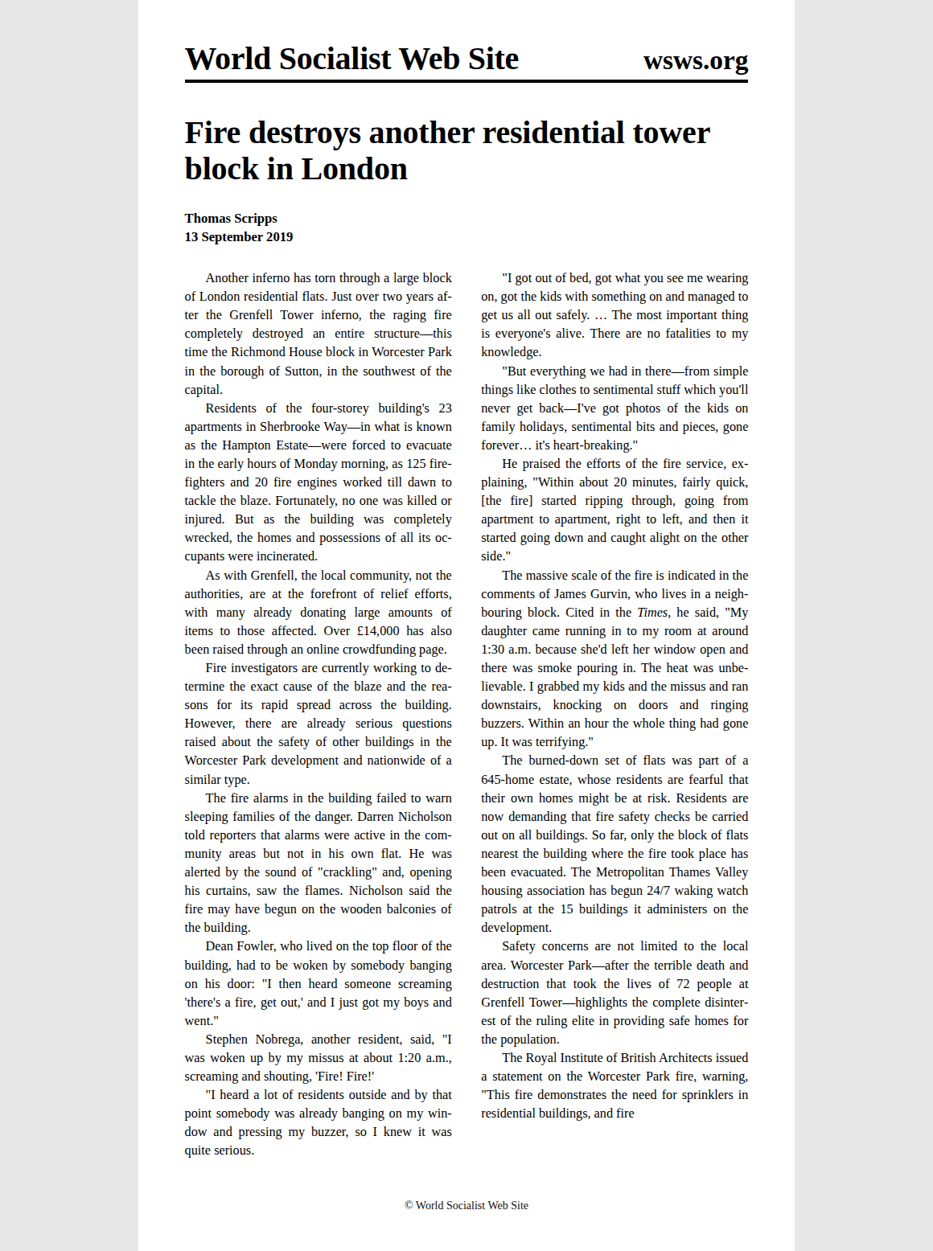World Socialist Web Site
wsws.org
Fire destroys another residential tower block in London
Thomas Scripps 13 September 2019
Another inferno has torn through a large block of London residential flats. Just over two years after the Grenfell Tower inferno, the raging fire completely destroyed an entire structure—this time the Richmond House block in Worcester Park in the borough of Sutton, in the southwest of the capital.
Residents of the four-storey building's 23 apartments in Sherbrooke Way—in what is known as the Hampton Estate—were forced to evacuate in the early hours of Monday morning, as 125 firefighters and 20 fire engines worked till dawn to tackle the blaze. Fortunately, no one was killed or injured. But as the building was completely wrecked, the homes and possessions of all its occupants were incinerated.
As with Grenfell, the local community, not the authorities, are at the forefront of relief efforts, with many already donating large amounts of items to those affected. Over £14,000 has also been raised through an online crowdfunding page.
Fire investigators are currently working to determine the exact cause of the blaze and the reasons for its rapid spread across the building. However, there are already serious questions raised about the safety of other buildings in the Worcester Park development and nationwide of a similar type.
The fire alarms in the building failed to warn sleeping families of the danger. Darren Nicholson told reporters that alarms were active in the community areas but not in his own flat. He was alerted by the sound of "crackling" and, opening his curtains, saw the flames. Nicholson said the fire may have begun on the wooden balconies of the building.
Dean Fowler, who lived on the top floor of the building, had to be woken by somebody banging on his door: "I then heard someone screaming 'there's a fire, get out,' and I just got my boys and went."
Stephen Nobrega, another resident, said, "I was woken up by my missus at about 1:20 a.m., screaming and shouting, 'Fire! Fire!'
"I heard a lot of residents outside and by that point somebody was already banging on my window and pressing my buzzer, so I knew it was quite serious.
"I got out of bed, got what you see me wearing on, got the kids with something on and managed to get us all out safely. … The most important thing is everyone's alive. There are no fatalities to my knowledge.
"But everything we had in there—from simple things like clothes to sentimental stuff which you'll never get back—I've got photos of the kids on family holidays, sentimental bits and pieces, gone forever… it's heart-breaking."
He praised the efforts of the fire service, explaining, "Within about 20 minutes, fairly quick, [the fire] started ripping through, going from apartment to apartment, right to left, and then it started going down and caught alight on the other side."
The massive scale of the fire is indicated in the comments of James Gurvin, who lives in a neighbouring block. Cited in the Times, he said, "My daughter came running in to my room at around 1:30 a.m. because she'd left her window open and there was smoke pouring in. The heat was unbelievable. I grabbed my kids and the missus and ran downstairs, knocking on doors and ringing buzzers. Within an hour the whole thing had gone up. It was terrifying."
The burned-down set of flats was part of a 645-home estate, whose residents are fearful that their own homes might be at risk. Residents are now demanding that fire safety checks be carried out on all buildings. So far, only the block of flats nearest the building where the fire took place has been evacuated. The Metropolitan Thames Valley housing association has begun 24/7 waking watch patrols at the 15 buildings it administers on the development.
Safety concerns are not limited to the local area. Worcester Park—after the terrible death and destruction that took the lives of 72 people at Grenfell Tower—highlights the complete disinterest of the ruling elite in providing safe homes for the population.
The Royal Institute of British Architects issued a statement on the Worcester Park fire, warning, "This fire demonstrates the need for sprinklers in residential buildings, and fire
© World Socialist Web Site